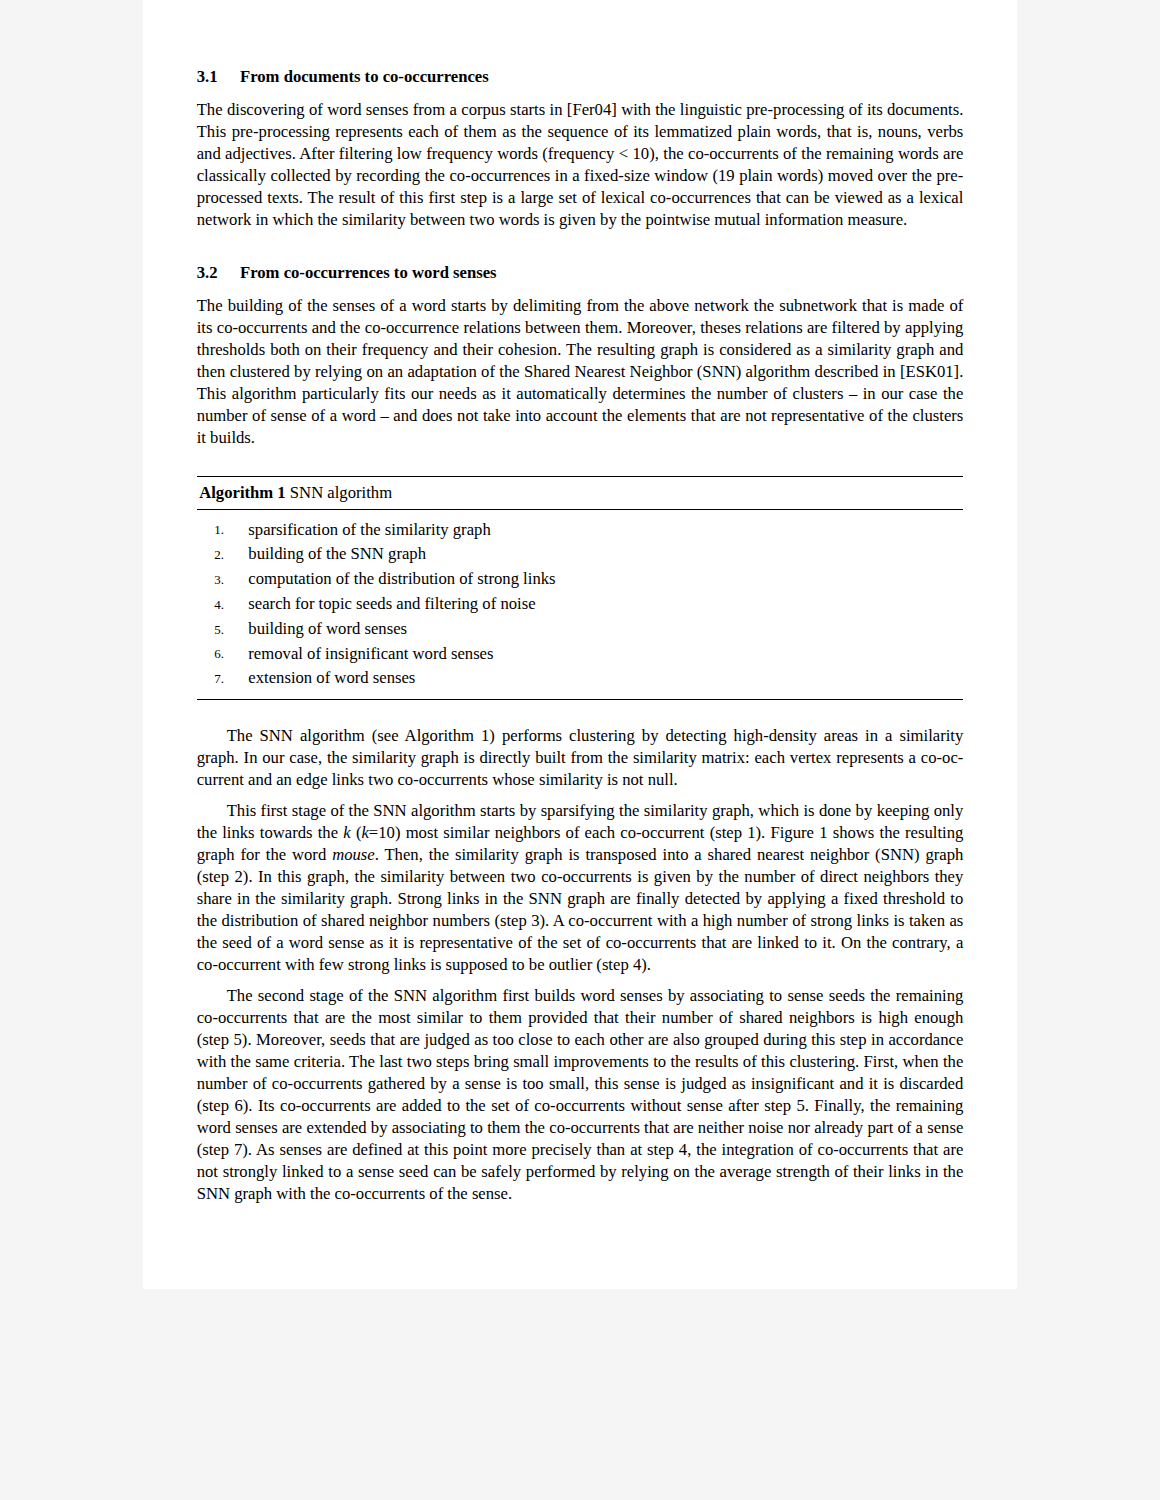3.1 From documents to co-occurrences
The discovering of word senses from a corpus starts in [Fer04] with the linguistic pre-processing of its documents. This pre-processing represents each of them as the sequence of its lemmatized plain words, that is, nouns, verbs and adjectives. After filtering low frequency words (frequency < 10), the co-occurrents of the remaining words are classically collected by recording the co-occurrences in a fixed-size window (19 plain words) moved over the pre-processed texts. The result of this first step is a large set of lexical co-occurrences that can be viewed as a lexical network in which the similarity between two words is given by the pointwise mutual information measure.
3.2 From co-occurrences to word senses
The building of the senses of a word starts by delimiting from the above network the subnetwork that is made of its co-occurrents and the co-occurrence relations between them. Moreover, theses relations are filtered by applying thresholds both on their frequency and their cohesion. The resulting graph is considered as a similarity graph and then clustered by relying on an adaptation of the Shared Nearest Neighbor (SNN) algorithm described in [ESK01]. This algorithm particularly fits our needs as it automatically determines the number of clusters – in our case the number of sense of a word – and does not take into account the elements that are not representative of the clusters it builds.
Algorithm 1 SNN algorithm
sparsification of the similarity graph
building of the SNN graph
computation of the distribution of strong links
search for topic seeds and filtering of noise
building of word senses
removal of insignificant word senses
extension of word senses
The SNN algorithm (see Algorithm 1) performs clustering by detecting high-density areas in a similarity graph. In our case, the similarity graph is directly built from the similarity matrix: each vertex represents a co-occurrent and an edge links two co-occurrents whose similarity is not null.
This first stage of the SNN algorithm starts by sparsifying the similarity graph, which is done by keeping only the links towards the k (k=10) most similar neighbors of each co-occurrent (step 1). Figure 1 shows the resulting graph for the word mouse. Then, the similarity graph is transposed into a shared nearest neighbor (SNN) graph (step 2). In this graph, the similarity between two co-occurrents is given by the number of direct neighbors they share in the similarity graph. Strong links in the SNN graph are finally detected by applying a fixed threshold to the distribution of shared neighbor numbers (step 3). A co-occurrent with a high number of strong links is taken as the seed of a word sense as it is representative of the set of co-occurrents that are linked to it. On the contrary, a co-occurrent with few strong links is supposed to be outlier (step 4).
The second stage of the SNN algorithm first builds word senses by associating to sense seeds the remaining co-occurrents that are the most similar to them provided that their number of shared neighbors is high enough (step 5). Moreover, seeds that are judged as too close to each other are also grouped during this step in accordance with the same criteria. The last two steps bring small improvements to the results of this clustering. First, when the number of co-occurrents gathered by a sense is too small, this sense is judged as insignificant and it is discarded (step 6). Its co-occurrents are added to the set of co-occurrents without sense after step 5. Finally, the remaining word senses are extended by associating to them the co-occurrents that are neither noise nor already part of a sense (step 7). As senses are defined at this point more precisely than at step 4, the integration of co-occurrents that are not strongly linked to a sense seed can be safely performed by relying on the average strength of their links in the SNN graph with the co-occurrents of the sense.